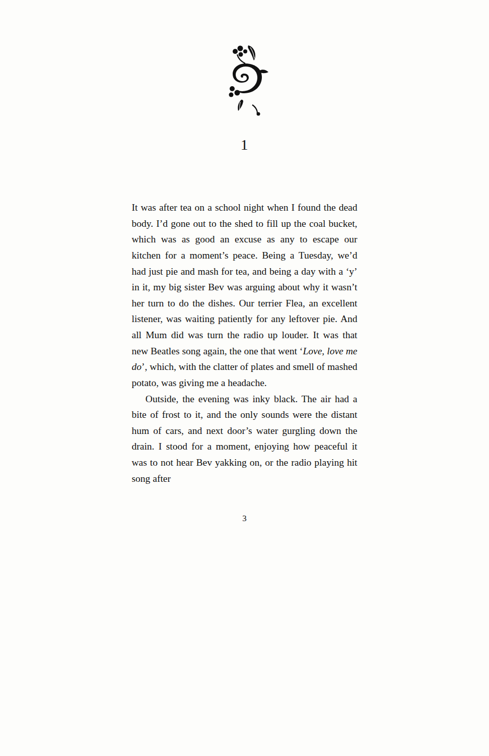1
It was after tea on a school night when I found the dead body. I’d gone out to the shed to fill up the coal bucket, which was as good an excuse as any to escape our kitchen for a moment’s peace. Being a Tuesday, we’d had just pie and mash for tea, and being a day with a ‘y’ in it, my big sister Bev was arguing about why it wasn’t her turn to do the dishes. Our terrier Flea, an excellent listener, was waiting patiently for any leftover pie. And all Mum did was turn the radio up louder. It was that new Beatles song again, the one that went ‘Love, love me do’, which, with the clatter of plates and smell of mashed potato, was giving me a headache.
Outside, the evening was inky black. The air had a bite of frost to it, and the only sounds were the distant hum of cars, and next door’s water gurgling down the drain. I stood for a moment, enjoying how peaceful it was to not hear Bev yakking on, or the radio playing hit song after
3